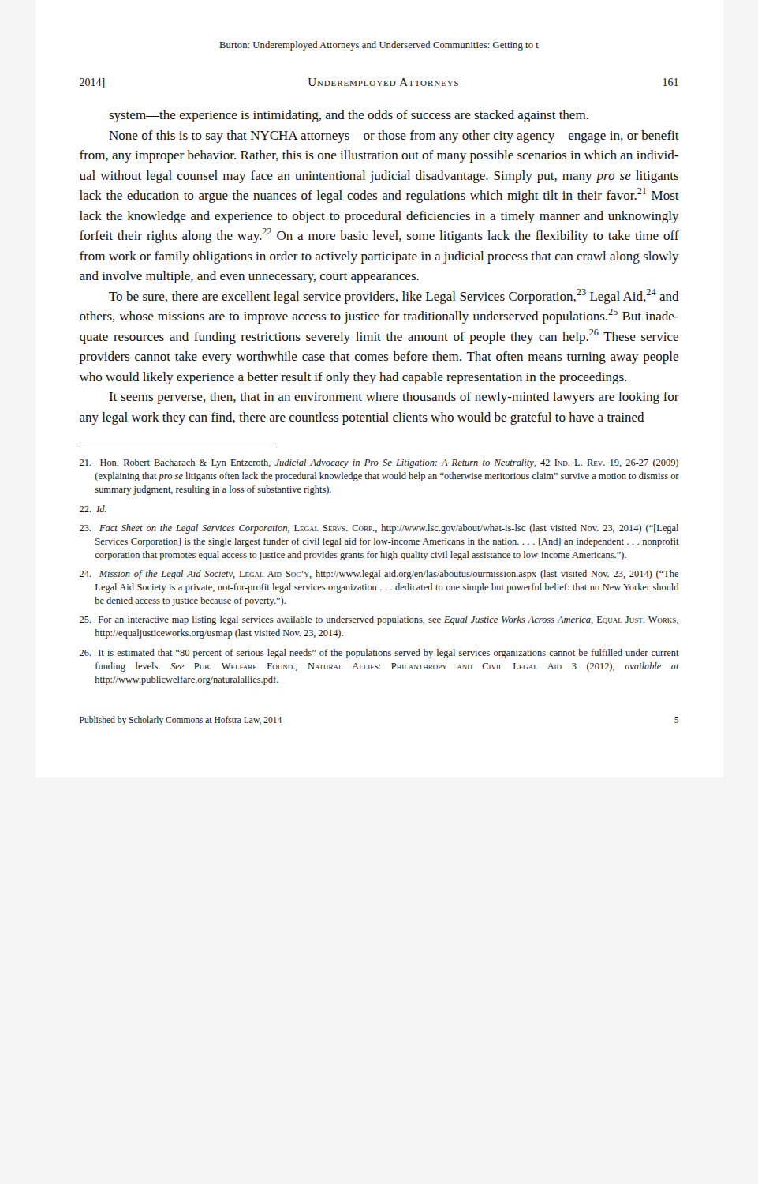Burton: Underemployed Attorneys and Underserved Communities: Getting to t
2014] Underemployed Attorneys 161
system—the experience is intimidating, and the odds of success are stacked against them.
None of this is to say that NYCHA attorneys—or those from any other city agency—engage in, or benefit from, any improper behavior. Rather, this is one illustration out of many possible scenarios in which an individual without legal counsel may face an unintentional judicial disadvantage. Simply put, many pro se litigants lack the education to argue the nuances of legal codes and regulations which might tilt in their favor.21 Most lack the knowledge and experience to object to procedural deficiencies in a timely manner and unknowingly forfeit their rights along the way.22 On a more basic level, some litigants lack the flexibility to take time off from work or family obligations in order to actively participate in a judicial process that can crawl along slowly and involve multiple, and even unnecessary, court appearances.
To be sure, there are excellent legal service providers, like Legal Services Corporation,23 Legal Aid,24 and others, whose missions are to improve access to justice for traditionally underserved populations.25 But inadequate resources and funding restrictions severely limit the amount of people they can help.26 These service providers cannot take every worthwhile case that comes before them. That often means turning away people who would likely experience a better result if only they had capable representation in the proceedings.
It seems perverse, then, that in an environment where thousands of newly-minted lawyers are looking for any legal work they can find, there are countless potential clients who would be grateful to have a trained
21. Hon. Robert Bacharach & Lyn Entzeroth, Judicial Advocacy in Pro Se Litigation: A Return to Neutrality, 42 Ind. L. Rev. 19, 26-27 (2009) (explaining that pro se litigants often lack the procedural knowledge that would help an “otherwise meritorious claim” survive a motion to dismiss or summary judgment, resulting in a loss of substantive rights).
22. Id.
23. Fact Sheet on the Legal Services Corporation, Legal Servs. Corp., http://www.lsc.gov/about/what-is-lsc (last visited Nov. 23, 2014) (“[Legal Services Corporation] is the single largest funder of civil legal aid for low-income Americans in the nation. . . . [And] an independent . . . nonprofit corporation that promotes equal access to justice and provides grants for high-quality civil legal assistance to low-income Americans.”).
24. Mission of the Legal Aid Society, Legal Aid Soc’y, http://www.legal-aid.org/en/las/aboutus/ourmission.aspx (last visited Nov. 23, 2014) (“The Legal Aid Society is a private, not-for-profit legal services organization . . . dedicated to one simple but powerful belief: that no New Yorker should be denied access to justice because of poverty.”).
25. For an interactive map listing legal services available to underserved populations, see Equal Justice Works Across America, Equal Just. Works, http://equaljusticeworks.org/usmap (last visited Nov. 23, 2014).
26. It is estimated that “80 percent of serious legal needs” of the populations served by legal services organizations cannot be fulfilled under current funding levels. See Pub. Welfare Found., Natural Allies: Philanthropy and Civil Legal Aid 3 (2012), available at http://www.publicwelfare.org/naturalallies.pdf.
Published by Scholarly Commons at Hofstra Law, 2014 5